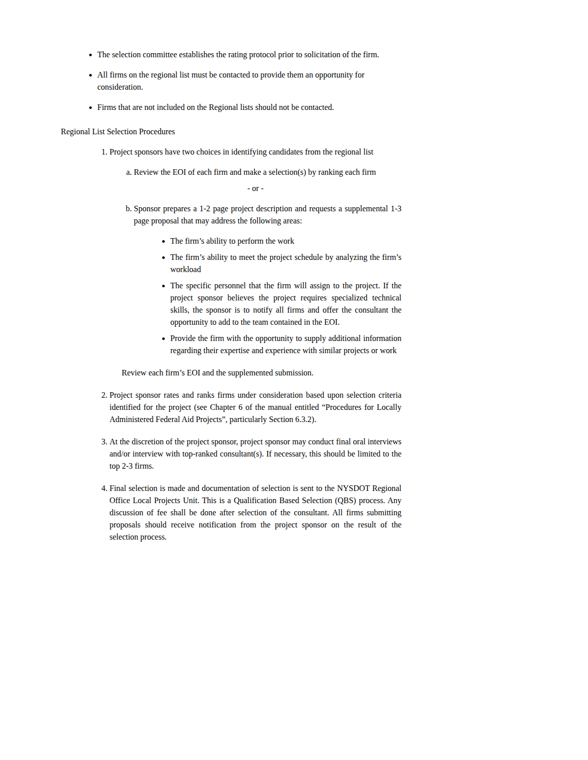The selection committee establishes the rating protocol prior to solicitation of the firm.
All firms on the regional list must be contacted to provide them an opportunity for consideration.
Firms that are not included on the Regional lists should not be contacted.
Regional List Selection Procedures
Project sponsors have two choices in identifying candidates from the regional list
Review the EOI of each firm and make a selection(s) by ranking each firm
- or -
Sponsor prepares a 1-2 page project description and requests a supplemental 1-3 page proposal that may address the following areas:
The firm’s ability to perform the work
The firm’s ability to meet the project schedule by analyzing the firm’s workload
The specific personnel that the firm will assign to the project. If the project sponsor believes the project requires specialized technical skills, the sponsor is to notify all firms and offer the consultant the opportunity to add to the team contained in the EOI.
Provide the firm with the opportunity to supply additional information regarding their expertise and experience with similar projects or work
Review each firm’s EOI and the supplemented submission.
Project sponsor rates and ranks firms under consideration based upon selection criteria identified for the project (see Chapter 6 of the manual entitled “Procedures for Locally Administered Federal Aid Projects”, particularly Section 6.3.2).
At the discretion of the project sponsor, project sponsor may conduct final oral interviews and/or interview with top-ranked consultant(s). If necessary, this should be limited to the top 2-3 firms.
Final selection is made and documentation of selection is sent to the NYSDOT Regional Office Local Projects Unit. This is a Qualification Based Selection (QBS) process. Any discussion of fee shall be done after selection of the consultant. All firms submitting proposals should receive notification from the project sponsor on the result of the selection process.